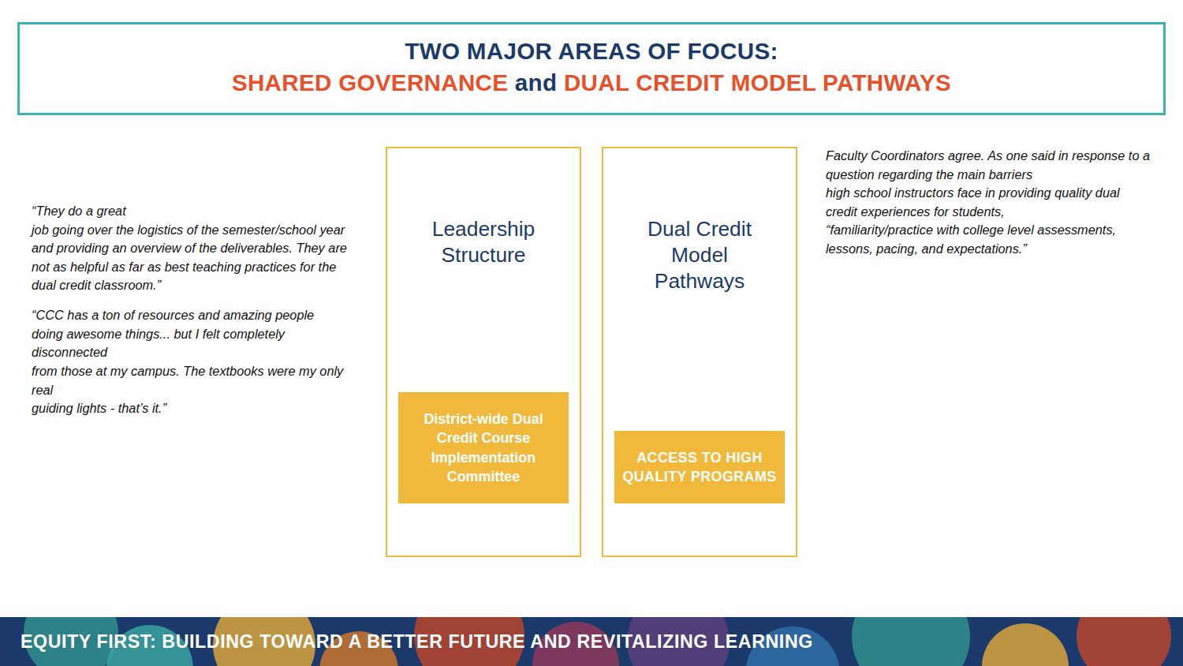Two Major Areas of Focus: Shared Governance and Dual Credit Model Pathways
“They do a great
job going over the logistics of the semester/school year
and providing an overview of the deliverables. They are
not as helpful as far as best teaching practices for the dual credit classroom.”
“CCC has a ton of resources and amazing people
doing awesome things... but I felt completely disconnected
from those at my campus. The textbooks were my only real
guiding lights - that’s it.”
Leadership
Structure
District-wide Dual Credit Course Implementation Committee
Dual Credit
Model
Pathways
Access to High Quality Programs
Faculty Coordinators agree. As one said in response to a question regarding the main barriers
high school instructors face in providing quality dual credit experiences for students,
“familiarity/practice with college level assessments, lessons, pacing, and expectations.”
Equity First: Building Toward a Better Future and Revitalizing Learning